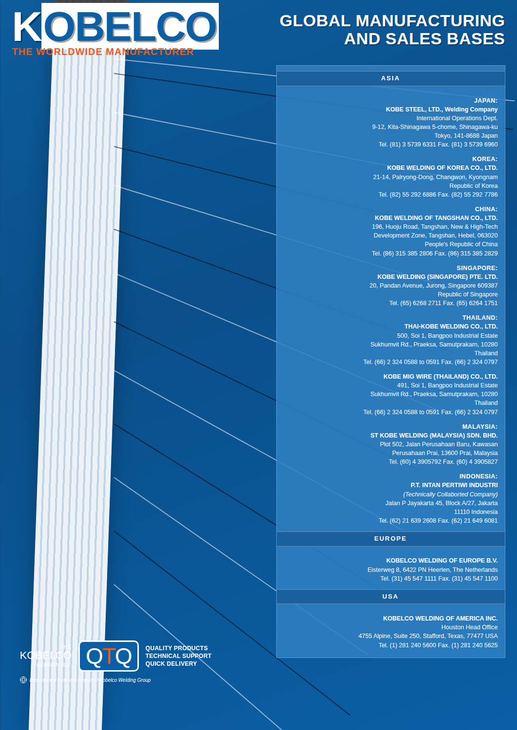KOBELCO
THE WORLDWIDE MANUFACTURER
GLOBAL MANUFACTURING
AND SALES BASES
ASIA
JAPAN:
KOBE STEEL, LTD., Welding Company
International Operations Dept.
9-12, Kita-Shinagawa 5-chome, Shinagawa-ku
Tokyo, 141-8688 Japan
Tel. (81) 3 5739 6331 Fax. (81) 3 5739 6960
KOREA:
KOBE WELDING OF KOREA CO., LTD.
21-14, Palryong-Dong, Changwon, Kyongnam
Republic of Korea
Tel. (82) 55 292 6886 Fax. (82) 55 292 7786
CHINA:
KOBE WELDING OF TANGSHAN CO., LTD.
196, Huoju Road, Tangshan, New & High-Tech
Development Zone, Tangshan, Hebel, 063020
People's Republic of China
Tel. (86) 315 385 2806 Fax. (86) 315 385 2829
SINGAPORE:
KOBE WELDING (SINGAPORE) PTE. LTD.
20, Pandan Avenue, Jurong, Singapore 609387
Republic of Singapore
Tel. (65) 6268 2711 Fax. (65) 6264 1751
THAILAND:
THAI-KOBE WELDING CO., LTD.
500, Soi 1, Bangpoo Industrial Estate
Sukhumvit Rd., Praeksa, Samutprakarn, 10280
Thailand
Tel. (66) 2 324 0588 to 0591 Fax. (66) 2 324 0797
KOBE MIG WIRE (THAILAND) CO., LTD.
491, Soi 1, Bangpoo Industrial Estate
Sukhumvit Rd., Praeksa, Samutprakarn, 10280
Thailand
Tel. (66) 2 324 0588 to 0591 Fax. (66) 2 324 0797
MALAYSIA:
ST KOBE WELDING (MALAYSIA) SDN. BHD.
Plot 502, Jalan Perusahaan Baru, Kawasan
Perusahaan Prai, 13600 Prai, Malaysia
Tel. (60) 4 3905792 Fax. (60) 4 3905827
INDONESIA:
P.T. INTAN PERTIWI INDUSTRI
(Technically Collaborted Company)
Jalan P Jayakarta 45, Block A/27, Jakarta
11110 Indonesia
Tel. (62) 21 639 2608 Fax. (62) 21 649 6081
EUROPE
KOBELCO WELDING OF EUROPE B.V.
Eisterweg 8, 6422 PN Heerlen, The Netherlands
Tel. (31) 45 547 1111 Fax. (31) 45 547 1100
USA
KOBELCO WELDING OF AMERICA INC.
Houston Head Office
4755 Alpine, Suite 250, Stafford, Texas, 77477 USA
Tel. (1) 281 240 5600 Fax. (1) 281 240 5625
THE
KOBELCO
GUARANTEE:
QTQ
QUALITY PRODUCTS
TECHNICAL SUPPORT
QUICK DELIVERY
International business slogan of Kobelco Welding Group